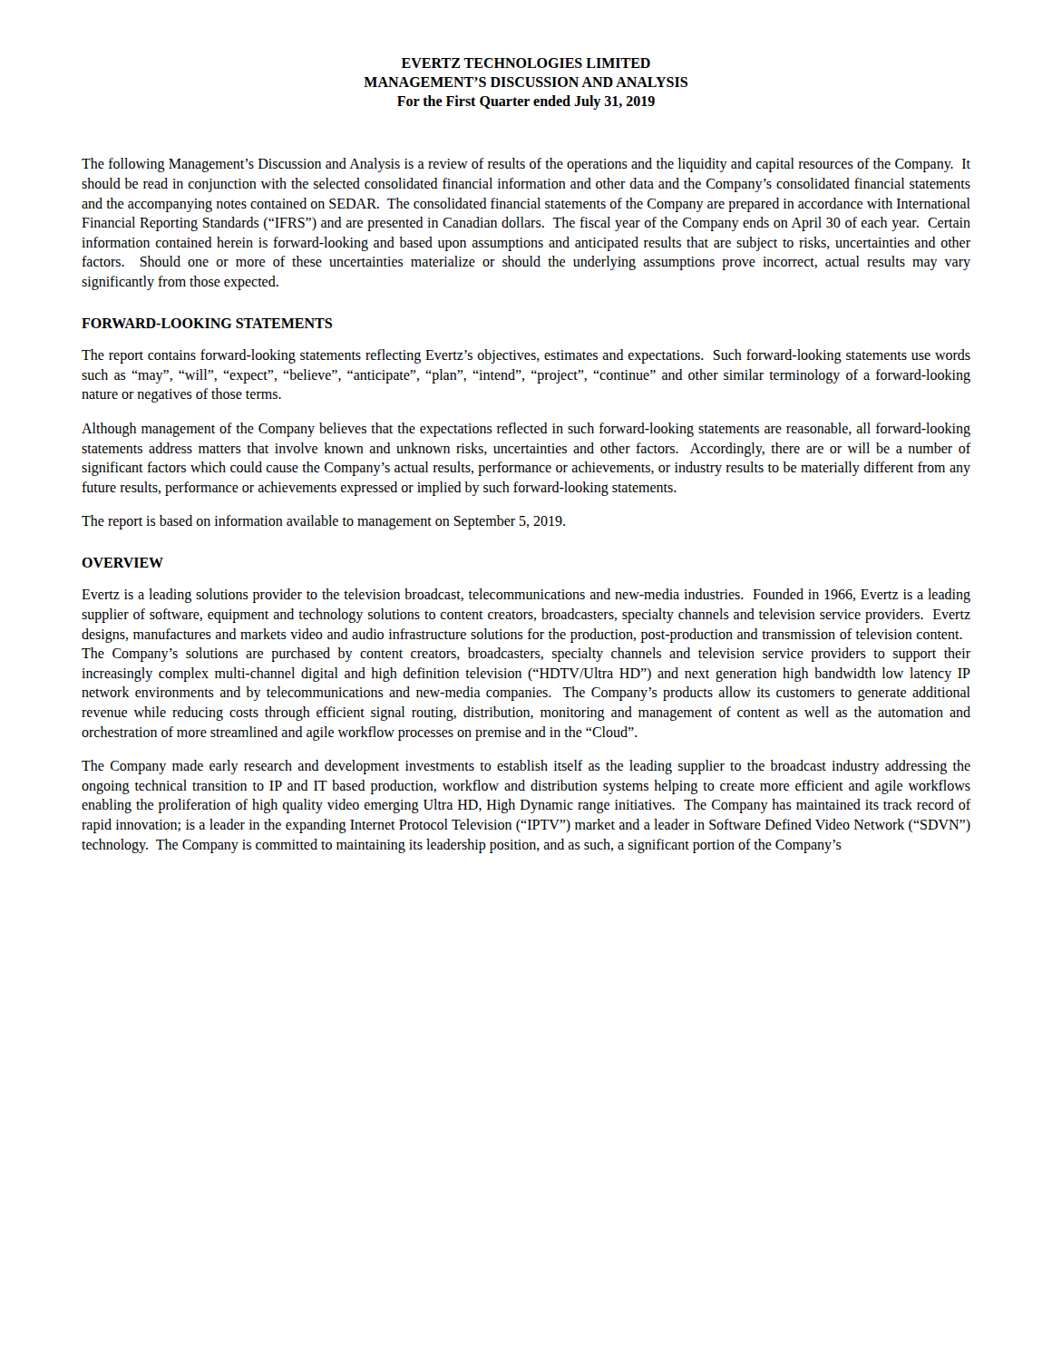EVERTZ TECHNOLOGIES LIMITED MANAGEMENT’S DISCUSSION AND ANALYSIS For the First Quarter ended July 31, 2019
The following Management’s Discussion and Analysis is a review of results of the operations and the liquidity and capital resources of the Company. It should be read in conjunction with the selected consolidated financial information and other data and the Company’s consolidated financial statements and the accompanying notes contained on SEDAR. The consolidated financial statements of the Company are prepared in accordance with International Financial Reporting Standards (“IFRS”) and are presented in Canadian dollars. The fiscal year of the Company ends on April 30 of each year. Certain information contained herein is forward-looking and based upon assumptions and anticipated results that are subject to risks, uncertainties and other factors. Should one or more of these uncertainties materialize or should the underlying assumptions prove incorrect, actual results may vary significantly from those expected.
Forward-Looking Statements
The report contains forward-looking statements reflecting Evertz’s objectives, estimates and expectations. Such forward-looking statements use words such as “may”, “will”, “expect”, “believe”, “anticipate”, “plan”, “intend”, “project”, “continue” and other similar terminology of a forward-looking nature or negatives of those terms.
Although management of the Company believes that the expectations reflected in such forward-looking statements are reasonable, all forward-looking statements address matters that involve known and unknown risks, uncertainties and other factors. Accordingly, there are or will be a number of significant factors which could cause the Company’s actual results, performance or achievements, or industry results to be materially different from any future results, performance or achievements expressed or implied by such forward-looking statements.
The report is based on information available to management on September 5, 2019.
Overview
Evertz is a leading solutions provider to the television broadcast, telecommunications and new-media industries. Founded in 1966, Evertz is a leading supplier of software, equipment and technology solutions to content creators, broadcasters, specialty channels and television service providers. Evertz designs, manufactures and markets video and audio infrastructure solutions for the production, post-production and transmission of television content. The Company’s solutions are purchased by content creators, broadcasters, specialty channels and television service providers to support their increasingly complex multi-channel digital and high definition television (“HDTV/Ultra HD”) and next generation high bandwidth low latency IP network environments and by telecommunications and new-media companies. The Company’s products allow its customers to generate additional revenue while reducing costs through efficient signal routing, distribution, monitoring and management of content as well as the automation and orchestration of more streamlined and agile workflow processes on premise and in the “Cloud”.
The Company made early research and development investments to establish itself as the leading supplier to the broadcast industry addressing the ongoing technical transition to IP and IT based production, workflow and distribution systems helping to create more efficient and agile workflows enabling the proliferation of high quality video emerging Ultra HD, High Dynamic range initiatives. The Company has maintained its track record of rapid innovation; is a leader in the expanding Internet Protocol Television (“IPTV”) market and a leader in Software Defined Video Network (“SDVN”) technology. The Company is committed to maintaining its leadership position, and as such, a significant portion of the Company’s